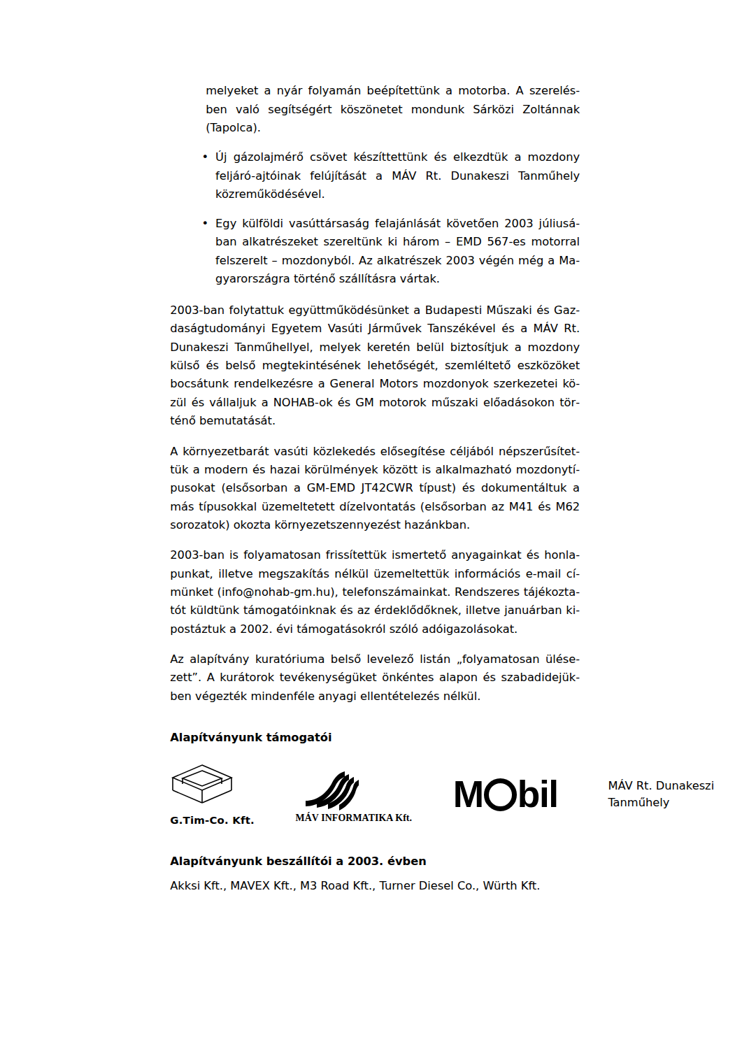melyeket a nyár folyamán beépítettünk a motorba. A szerelésben való segítségért köszönetet mondunk Sárközi Zoltánnak (Tapolca).
Új gázolajmérő csövet készíttettünk és elkezdtük a mozdony feljáró-ajtóinak felújítását a MÁV Rt. Dunakeszi Tanműhely közreműködésével.
Egy külföldi vasúttársaság felajánlását követően 2003 júliusában alkatrészeket szereltünk ki három – EMD 567-es motorral felszerelt – mozdonyból. Az alkatrészek 2003 végén még a Magyarországra történő szállításra vártak.
2003-ban folytattuk együttműködésünket a Budapesti Műszaki és Gazdaságtudományi Egyetem Vasúti Járművek Tanszékével és a MÁV Rt. Dunakeszi Tanműhellyel, melyek keretén belül biztosítjuk a mozdony külső és belső megtekintésének lehetőségét, szemléltető eszközöket bocsátunk rendelkezésre a General Motors mozdonyok szerkezetei közül és vállaljuk a NOHAB-ok és GM motorok műszaki előadásokon történő bemutatását.
A környezetbarát vasúti közlekedés elősegítése céljából népszerűsítettük a modern és hazai körülmények között is alkalmazható mozdonytípusokat (elsősorban a GM-EMD JT42CWR típust) és dokumentáltuk a más típusokkal üzemeltetett dízelvontatás (elsősorban az M41 és M62 sorozatok) okozta környezetszennyezést hazánkban.
2003-ban is folyamatosan frissítettük ismertető anyagainkat és honlapunkat, illetve megszakítás nélkül üzemeltettük információs e-mail címünket (info@nohab-gm.hu), telefonszámainkat. Rendszeres tájékoztatót küldtünk támogatóinknak és az érdeklődőknek, illetve januárban kipostáztuk a 2002. évi támogatásokról szóló adóigazolásokat.
Az alapítvány kuratóriuma belső levelező listán „folyamatosan ülésezett”. A kurátorok tevékenységüket önkéntes alapon és szabadidejükben végezték mindenféle anyagi ellentételezés nélkül.
Alapítványunk támogatói
G.Tim-Co. Kft.
MÁV INFORMATIKA Kft.
M bil
MÁV Rt. Dunakeszi
Tanműhely
Alapítványunk beszállítói a 2003. évben
Akksi Kft., MAVEX Kft., M3 Road Kft., Turner Diesel Co., Würth Kft.